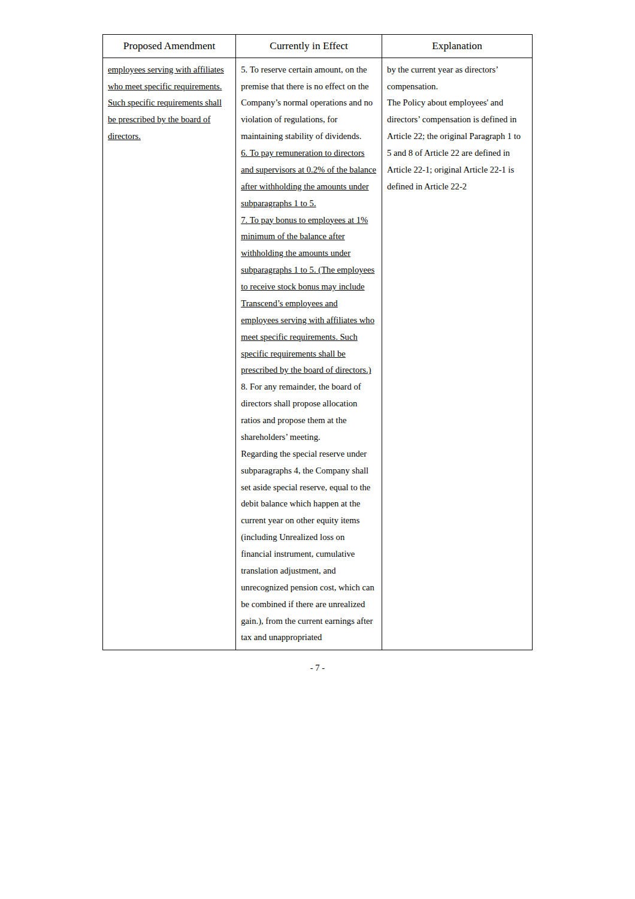| Proposed Amendment | Currently in Effect | Explanation |
| --- | --- | --- |
| employees serving with affiliates who meet specific requirements. Such specific requirements shall be prescribed by the board of directors. | 5. To reserve certain amount, on the premise that there is no effect on the Company’s normal operations and no violation of regulations, for maintaining stability of dividends. 6. To pay remuneration to directors and supervisors at 0.2% of the balance after withholding the amounts under subparagraphs 1 to 5. 7. To pay bonus to employees at 1% minimum of the balance after withholding the amounts under subparagraphs 1 to 5. (The employees to receive stock bonus may include Transcend’s employees and employees serving with affiliates who meet specific requirements. Such specific requirements shall be prescribed by the board of directors.) 8. For any remainder, the board of directors shall propose allocation ratios and propose them at the shareholders’ meeting. Regarding the special reserve under subparagraphs 4, the Company shall set aside special reserve, equal to the debit balance which happen at the current year on other equity items (including Unrealized loss on financial instrument, cumulative translation adjustment, and unrecognized pension cost, which can be combined if there are unrealized gain.), from the current earnings after tax and unappropriated | by the current year as directors’ compensation. The Policy about employees' and directors’ compensation is defined in Article 22; the original Paragraph 1 to 5 and 8 of Article 22 are defined in Article 22-1; original Article 22-1 is defined in Article 22-2 |
- 7 -